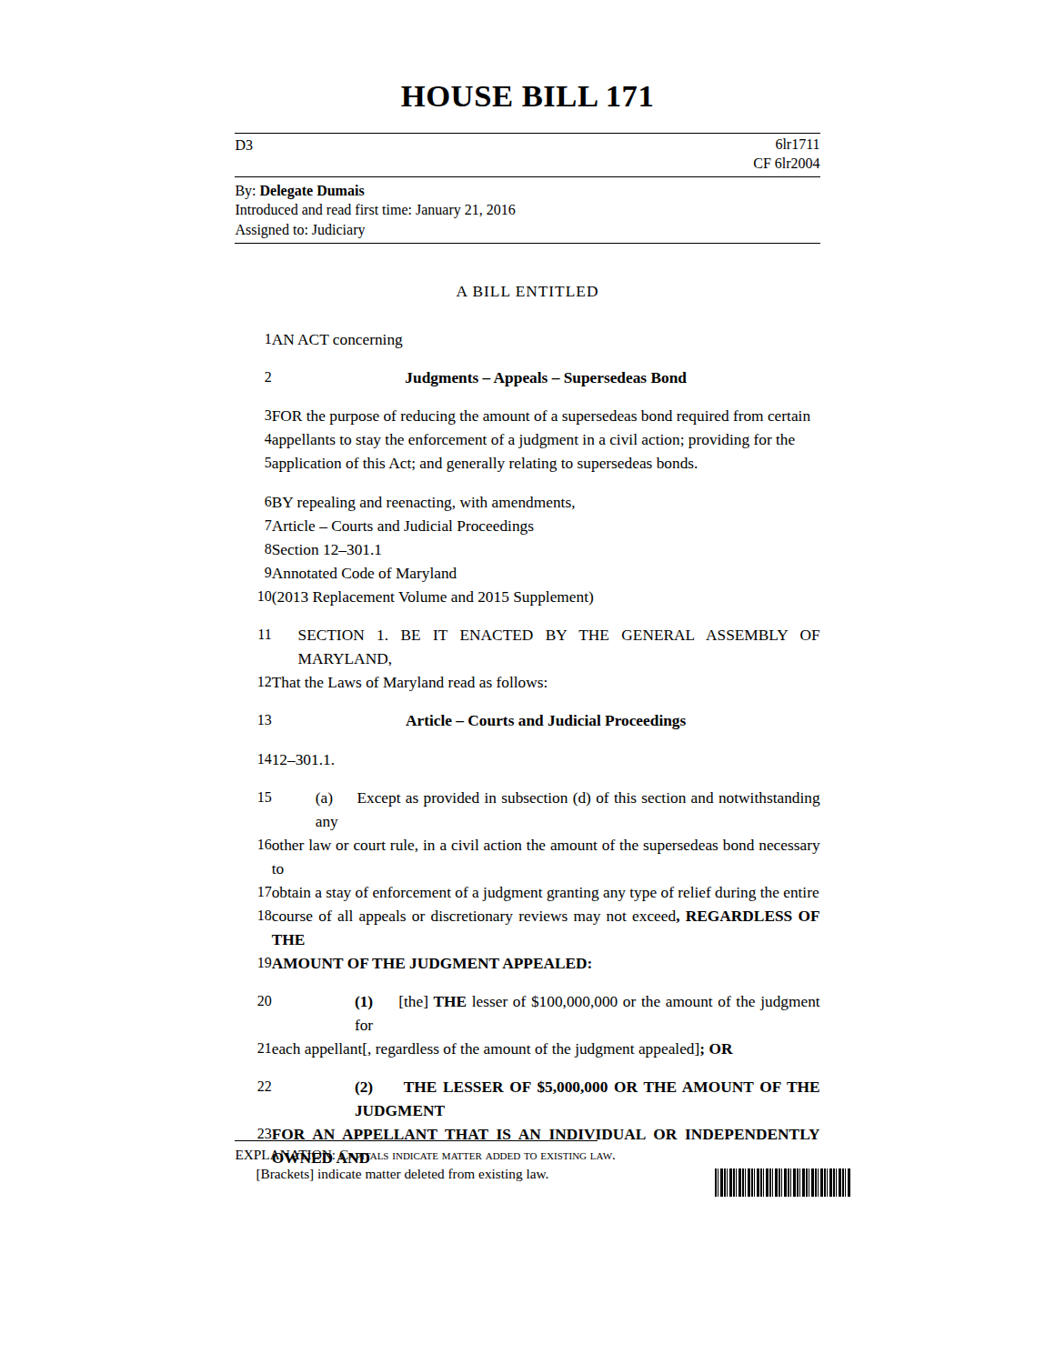HOUSE BILL 171
D3
6lr1711
CF 6lr2004
By: Delegate Dumais
Introduced and read first time: January 21, 2016
Assigned to: Judiciary
A BILL ENTITLED
| 1 | AN ACT concerning |
| 2 | Judgments – Appeals – Supersedeas Bond |
| 3 | FOR the purpose of reducing the amount of a supersedeas bond required from certain |
| 4 | appellants to stay the enforcement of a judgment in a civil action; providing for the |
| 5 | application of this Act; and generally relating to supersedeas bonds. |
| 6 | BY repealing and reenacting, with amendments, |
| 7 | Article – Courts and Judicial Proceedings |
| 8 | Section 12–301.1 |
| 9 | Annotated Code of Maryland |
| 10 | (2013 Replacement Volume and 2015 Supplement) |
| 11 | SECTION 1. BE IT ENACTED BY THE GENERAL ASSEMBLY OF MARYLAND, |
| 12 | That the Laws of Maryland read as follows: |
| 13 | Article – Courts and Judicial Proceedings |
| 14 | 12–301.1. |
| 15 | (a) Except as provided in subsection (d) of this section and notwithstanding any |
| 16 | other law or court rule, in a civil action the amount of the supersedeas bond necessary to |
| 17 | obtain a stay of enforcement of a judgment granting any type of relief during the entire |
| 18 | course of all appeals or discretionary reviews may not exceed , REGARDLESS OF THE |
| 19 | AMOUNT OF THE JUDGMENT APPEALED: |
| 20 | (1) [the] THE lesser of $100,000,000 or the amount of the judgment for |
| 21 | each appellant [ , regardless of the amount of the judgment appealed ] ; OR |
| 22 | (2) THE LESSER OF $5,000,000 OR THE AMOUNT OF THE JUDGMENT |
| 23 | FOR AN APPELLANT THAT IS AN INDIVIDUAL OR INDEPENDENTLY OWNED AND |
EXPLANATION: Capitals indicate matter added to existing law.
[Brackets] indicate matter deleted from existing law.